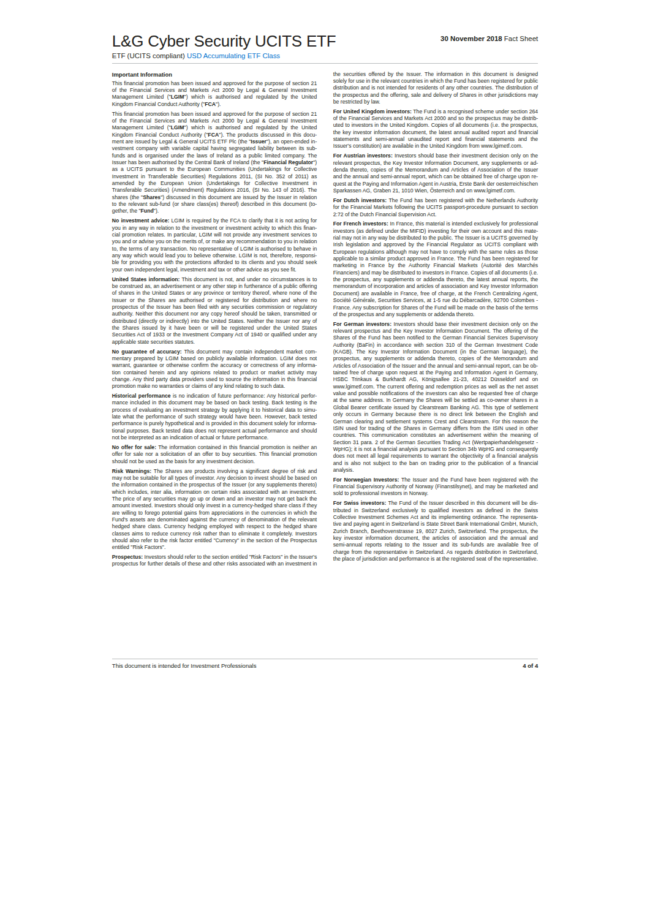L&G Cyber Security UCITS ETF
ETF (UCITS compliant) USD Accumulating ETF Class
30 November 2018 Fact Sheet
Important Information
This financial promotion has been issued and approved for the purpose of section 21 of the Financial Services and Markets Act 2000 by Legal & General Investment Management Limited ("LGIM") which is authorised and regulated by the United Kingdom Financial Conduct Authority ("FCA").
This financial promotion has been issued and approved for the purpose of section 21 of the Financial Services and Markets Act 2000 by Legal & General Investment Management Limited ("LGIM") which is authorised and regulated by the United Kingdom Financial Conduct Authority ("FCA"). The products discussed in this document are issued by Legal & General UCITS ETF Plc (the "Issuer"), an open-ended investment company with variable capital having segregated liability between its sub-funds and is organised under the laws of Ireland as a public limited company. The Issuer has been authorised by the Central Bank of Ireland (the "Financial Regulator") as a UCITS pursuant to the European Communities (Undertakings for Collective Investment in Transferable Securities) Regulations 2011, (SI No. 352 of 2011) as amended by the European Union (Undertakings for Collective Investment in Transferable Securities) (Amendment) Regulations 2016, (SI No. 143 of 2016). The shares (the "Shares") discussed in this document are issued by the Issuer in relation to the relevant sub-fund (or share class(es) thereof) described in this document (together, the "Fund").
No investment advice: LGIM is required by the FCA to clarify that it is not acting for you in any way in relation to the investment or investment activity to which this financial promotion relates. In particular, LGIM will not provide any investment services to you and or advise you on the merits of, or make any recommendation to you in relation to, the terms of any transaction. No representative of LGIM is authorised to behave in any way which would lead you to believe otherwise. LGIM is not, therefore, responsible for providing you with the protections afforded to its clients and you should seek your own independent legal, investment and tax or other advice as you see fit.
United States information: This document is not, and under no circumstances is to be construed as, an advertisement or any other step in furtherance of a public offering of shares in the United States or any province or territory thereof, where none of the Issuer or the Shares are authorised or registered for distribution and where no prospectus of the Issuer has been filed with any securities commission or regulatory authority. Neither this document nor any copy hereof should be taken, transmitted or distributed (directly or indirectly) into the United States. Neither the Issuer nor any of the Shares issued by it have been or will be registered under the United States Securities Act of 1933 or the Investment Company Act of 1940 or qualified under any applicable state securities statutes.
No guarantee of accuracy: This document may contain independent market commentary prepared by LGIM based on publicly available information. LGIM does not warrant, guarantee or otherwise confirm the accuracy or correctness of any information contained herein and any opinions related to product or market activity may change. Any third party data providers used to source the information in this financial promotion make no warranties or claims of any kind relating to such data.
Historical performance is no indication of future performance: Any historical performance included in this document may be based on back testing. Back testing is the process of evaluating an investment strategy by applying it to historical data to simulate what the performance of such strategy would have been. However, back tested performance is purely hypothetical and is provided in this document solely for informational purposes. Back tested data does not represent actual performance and should not be interpreted as an indication of actual or future performance.
No offer for sale: The information contained in this financial promotion is neither an offer for sale nor a solicitation of an offer to buy securities. This financial promotion should not be used as the basis for any investment decision.
Risk Warnings: The Shares are products involving a significant degree of risk and may not be suitable for all types of investor. Any decision to invest should be based on the information contained in the prospectus of the Issuer (or any supplements thereto) which includes, inter alia, information on certain risks associated with an investment. The price of any securities may go up or down and an investor may not get back the amount invested. Investors should only invest in a currency-hedged share class if they are willing to forego potential gains from appreciations in the currencies in which the Fund's assets are denominated against the currency of denomination of the relevant hedged share class. Currency hedging employed with respect to the hedged share classes aims to reduce currency risk rather than to eliminate it completely. Investors should also refer to the risk factor entitled "Currency" in the section of the Prospectus entitled "Risk Factors".
Prospectus: Investors should refer to the section entitled "Risk Factors" in the Issuer's prospectus for further details of these and other risks associated with an investment in the securities offered by the Issuer. The information in this document is designed solely for use in the relevant countries in which the Fund has been registered for public distribution and is not intended for residents of any other countries. The distribution of the prospectus and the offering, sale and delivery of Shares in other jurisdictions may be restricted by law.
For United Kingdom investors: The Fund is a recognised scheme under section 264 of the Financial Services and Markets Act 2000 and so the prospectus may be distributed to investors in the United Kingdom. Copies of all documents (i.e. the prospectus, the key investor information document, the latest annual audited report and financial statements and semi-annual unaudited report and financial statements and the Issuer's constitution) are available in the United Kingdom from www.lgimetf.com.
For Austrian investors: Investors should base their investment decision only on the relevant prospectus, the Key Investor Information Document, any supplements or addenda thereto, copies of the Memorandum and Articles of Association of the Issuer and the annual and semi-annual report, which can be obtained free of charge upon request at the Paying and Information Agent in Austria, Erste Bank der oesterreichischen Sparkassen AG, Graben 21, 1010 Wien, Österreich and on www.lgimetf.com.
For Dutch investors: The Fund has been registered with the Netherlands Authority for the Financial Markets following the UCITS passport-procedure pursuant to section 2:72 of the Dutch Financial Supervision Act.
For French investors: In France, this material is intended exclusively for professional investors (as defined under the MIFID) investing for their own account and this material may not in any way be distributed to the public. The Issuer is a UCITS governed by Irish legislation and approved by the Financial Regulator as UCITS compliant with European regulations although may not have to comply with the same rules as those applicable to a similar product approved in France. The Fund has been registered for marketing in France by the Authority Financial Markets (Autorité des Marchés Financiers) and may be distributed to investors in France. Copies of all documents (i.e. the prospectus, any supplements or addenda thereto, the latest annual reports, the memorandum of incorporation and articles of association and Key Investor Information Document) are available in France, free of charge, at the French Centralizing Agent, Société Générale, Securities Services, at 1-5 rue du Débarcadère, 92700 Colombes - France. Any subscription for Shares of the Fund will be made on the basis of the terms of the prospectus and any supplements or addenda thereto.
For German investors: Investors should base their investment decision only on the relevant prospectus and the Key Investor Information Document. The offering of the Shares of the Fund has been notified to the German Financial Services Supervisory Authority (BaFin) in accordance with section 310 of the German Investment Code (KAGB). The Key Investor Information Document (in the German language), the prospectus, any supplements or addenda thereto, copies of the Memorandum and Articles of Association of the Issuer and the annual and semi-annual report, can be obtained free of charge upon request at the Paying and Information Agent in Germany, HSBC Trinkaus & Burkhardt AG, Königsallee 21-23, 40212 Düsseldorf and on www.lgimetf.com. The current offering and redemption prices as well as the net asset value and possible notifications of the investors can also be requested free of charge at the same address. In Germany the Shares will be settled as co-owner shares in a Global Bearer certificate issued by Clearstream Banking AG. This type of settlement only occurs in Germany because there is no direct link between the English and German clearing and settlement systems Crest and Clearstream. For this reason the ISIN used for trading of the Shares in Germany differs from the ISIN used in other countries. This communication constitutes an advertisement within the meaning of Section 31 para. 2 of the German Securities Trading Act (Wertpapierhandelsgesetz - WpHG); it is not a financial analysis pursuant to Section 34b WpHG and consequently does not meet all legal requirements to warrant the objectivity of a financial analysis and is also not subject to the ban on trading prior to the publication of a financial analysis.
For Norwegian Investors: The Issuer and the Fund have been registered with the Financial Supervisory Authority of Norway (Finanstilsynet), and may be marketed and sold to professional investors in Norway.
For Swiss investors: The Fund of the Issuer described in this document will be distributed in Switzerland exclusively to qualified investors as defined in the Swiss Collective Investment Schemes Act and its implementing ordinance. The representative and paying agent in Switzerland is State Street Bank International GmbH, Munich, Zurich Branch, Beethovenstrasse 19, 8027 Zurich, Switzerland. The prospectus, the key investor information document, the articles of association and the annual and semi-annual reports relating to the Issuer and its sub-funds are available free of charge from the representative in Switzerland. As regards distribution in Switzerland, the place of jurisdiction and performance is at the registered seat of the representative.
This document is intended for Investment Professionals
4 of 4